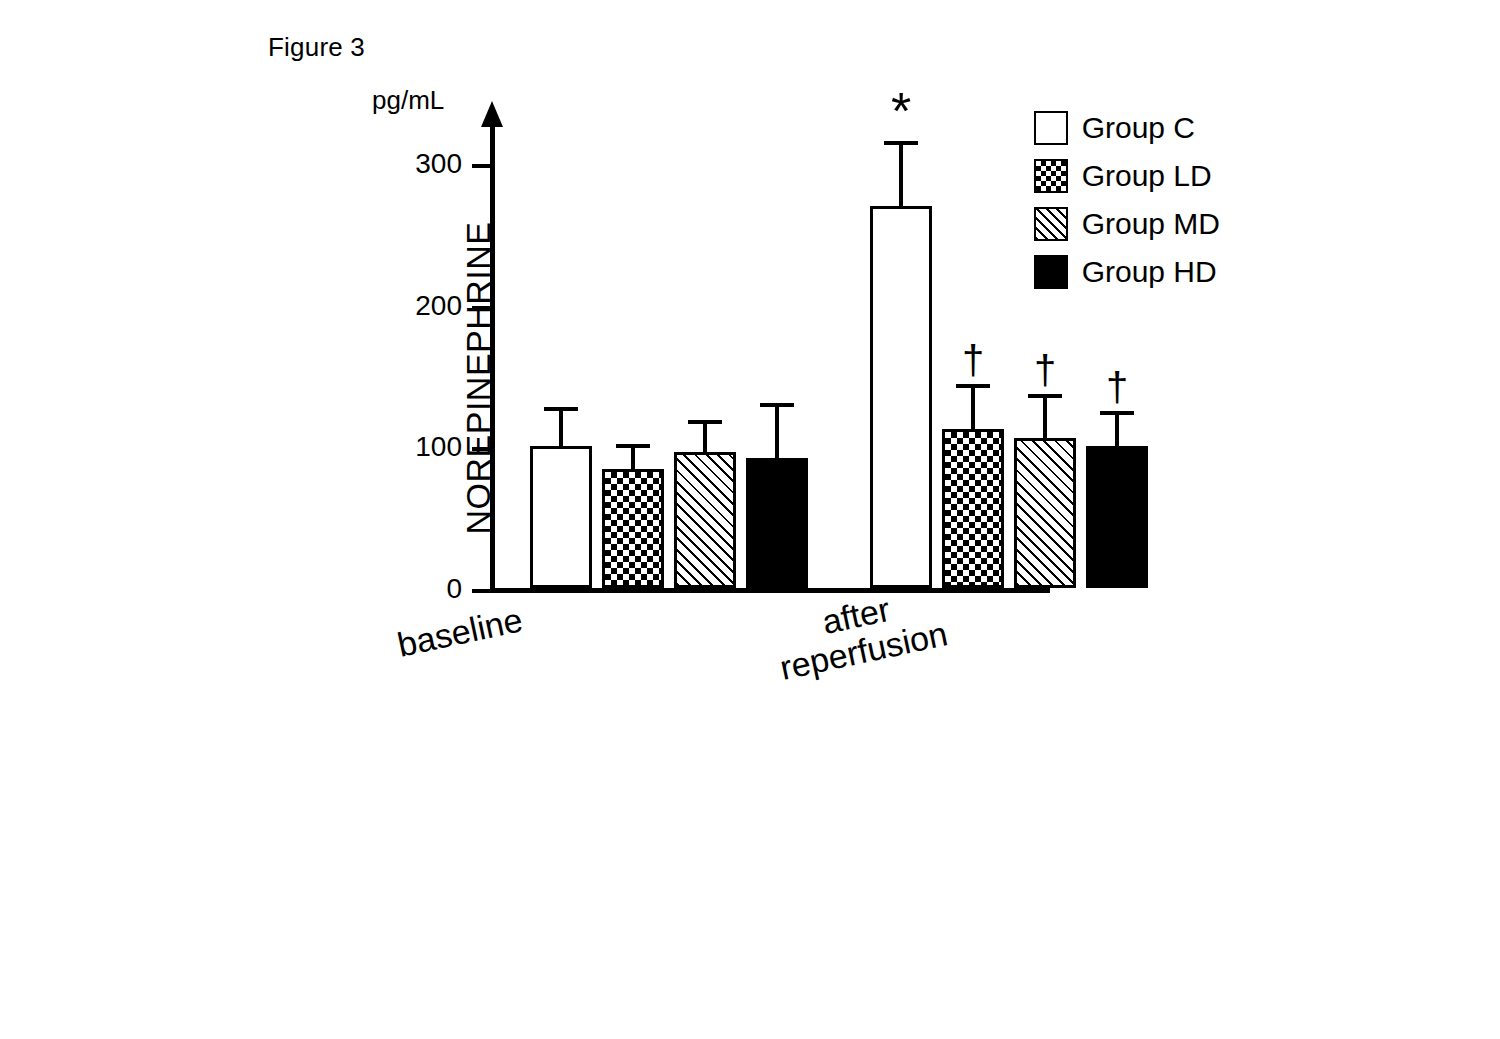Figure 3
Group C
Group LD
Group MD
Group HD
pg/mL
NOREPINEPHRINE
0
100
200
300
*
†
†
†
baseline
after
reperfusion